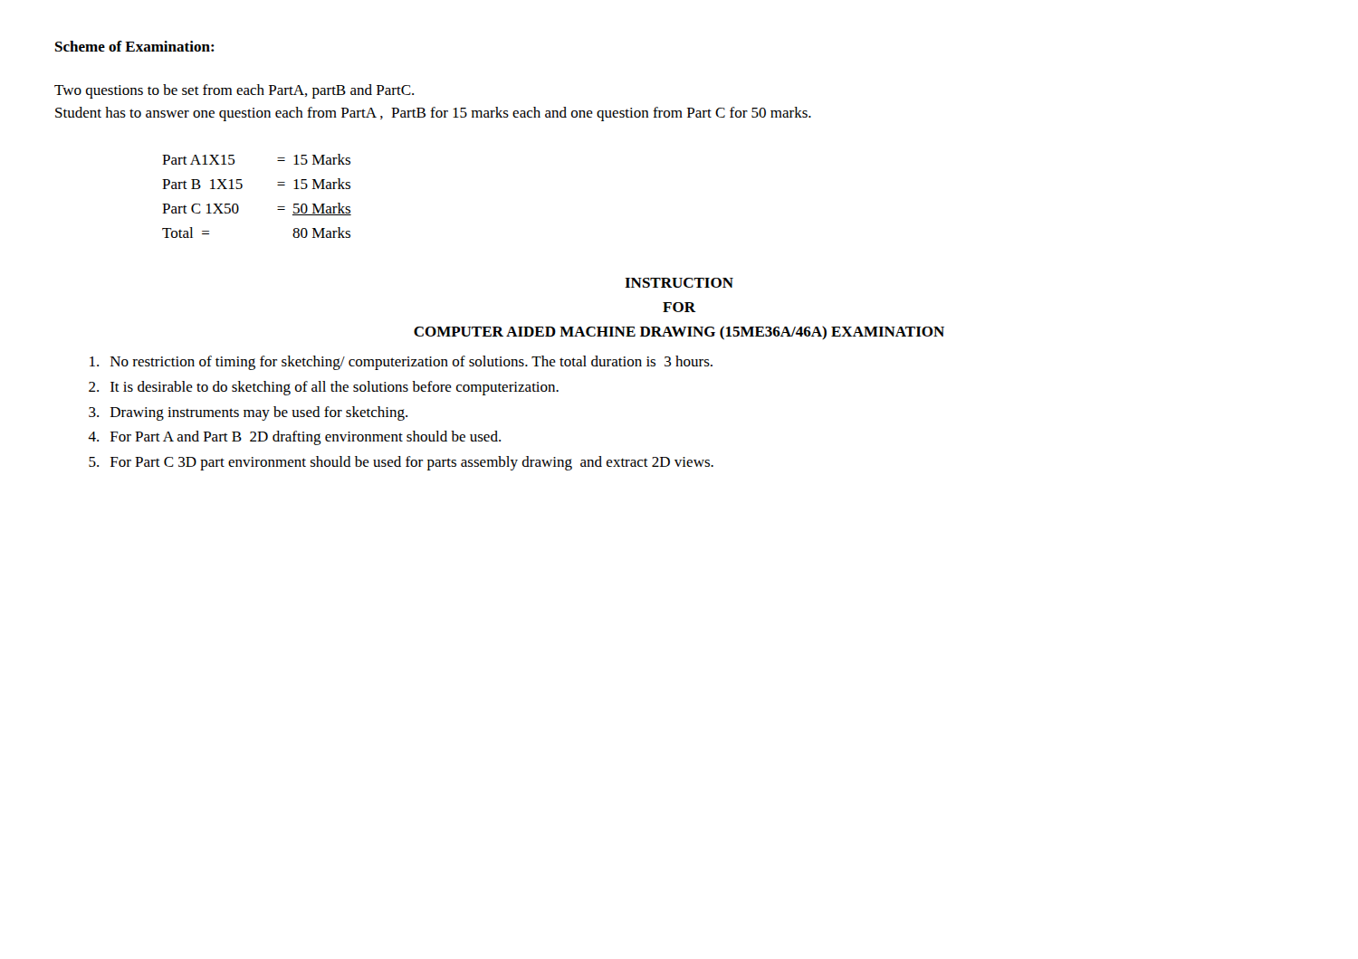Scheme of Examination:
Two questions to be set from each PartA, partB and PartC.
Student has to answer one question each from PartA , PartB for 15 marks each and one question from Part C for 50 marks.
| Part A1X15 | = | 15 Marks |
| Part B 1X15 | = | 15 Marks |
| Part C 1X50 | = | 50 Marks |
| Total = | | 80 Marks |
INSTRUCTION
FOR
COMPUTER AIDED MACHINE DRAWING (15ME36A/46A) EXAMINATION
No restriction of timing for sketching/ computerization of solutions. The total duration is 3 hours.
It is desirable to do sketching of all the solutions before computerization.
Drawing instruments may be used for sketching.
For Part A and Part B 2D drafting environment should be used.
For Part C 3D part environment should be used for parts assembly drawing and extract 2D views.